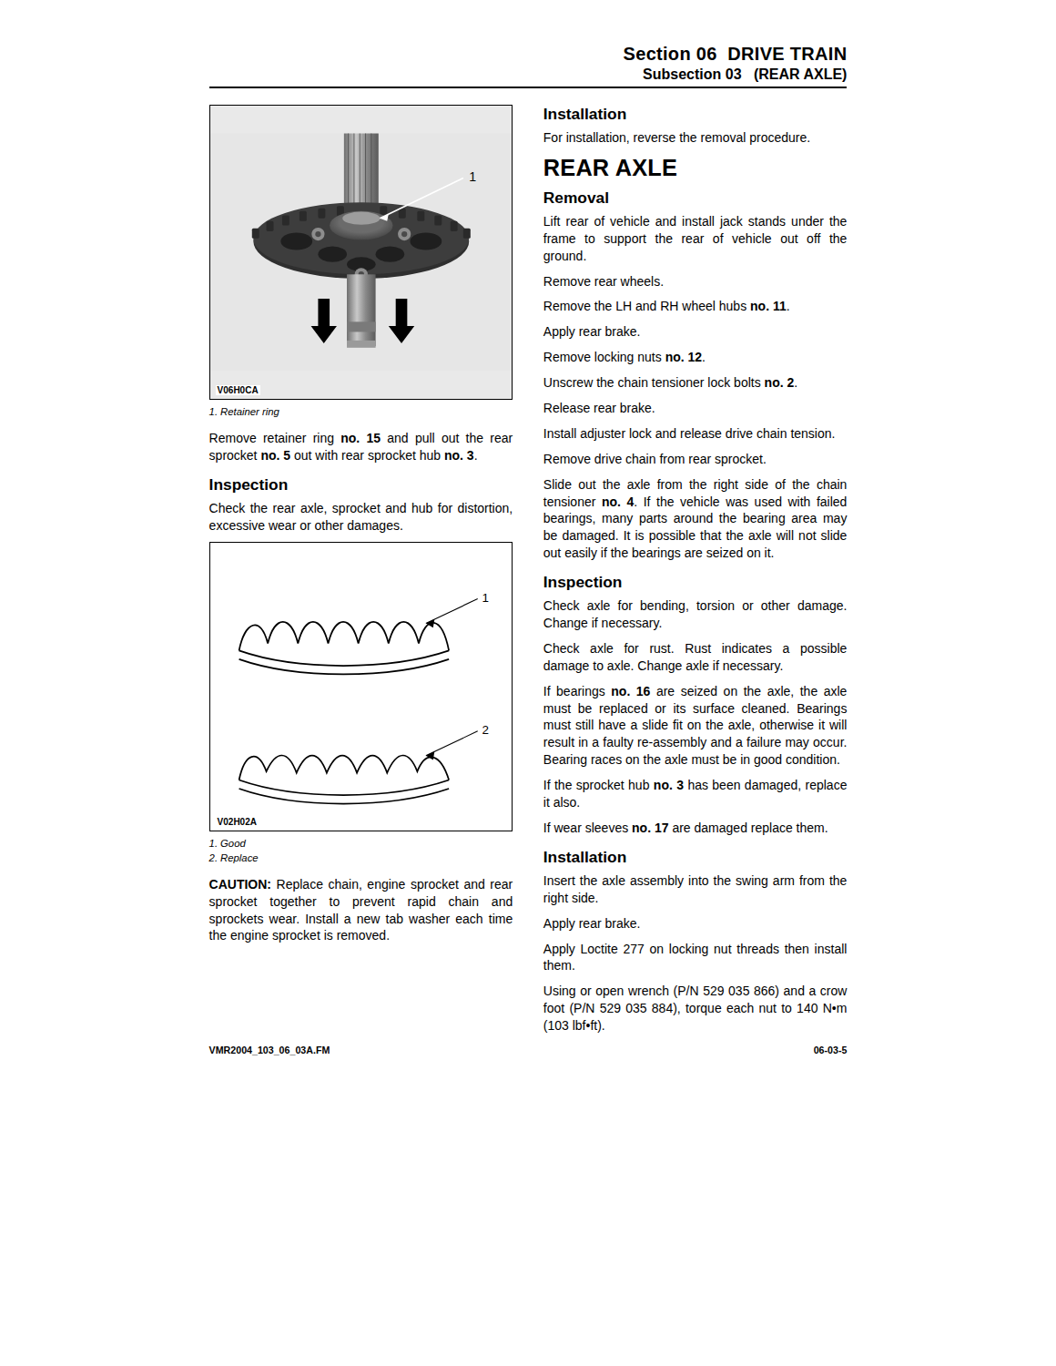Section 06 DRIVE TRAIN
Subsection 03 (REAR AXLE)
1
V06H0CA
1. Retainer ring
Remove retainer ring no. 15 and pull out the rear sprocket no. 5 out with rear sprocket hub no. 3.
Inspection
Check the rear axle, sprocket and hub for distortion, excessive wear or other damages.
1 2
V02H02A
1. Good
2. Replace
CAUTION: Replace chain, engine sprocket and rear sprocket together to prevent rapid chain and sprockets wear. Install a new tab washer each time the engine sprocket is removed.
Installation
For installation, reverse the removal procedure.
REAR AXLE
Removal
Lift rear of vehicle and install jack stands under the frame to support the rear of vehicle out off the ground.
Remove rear wheels.
Remove the LH and RH wheel hubs no. 11.
Apply rear brake.
Remove locking nuts no. 12.
Unscrew the chain tensioner lock bolts no. 2.
Release rear brake.
Install adjuster lock and release drive chain tension.
Remove drive chain from rear sprocket.
Slide out the axle from the right side of the chain tensioner no. 4. If the vehicle was used with failed bearings, many parts around the bearing area may be damaged. It is possible that the axle will not slide out easily if the bearings are seized on it.
Inspection
Check axle for bending, torsion or other damage. Change if necessary.
Check axle for rust. Rust indicates a possible damage to axle. Change axle if necessary.
If bearings no. 16 are seized on the axle, the axle must be replaced or its surface cleaned. Bearings must still have a slide fit on the axle, otherwise it will result in a faulty re-assembly and a failure may occur. Bearing races on the axle must be in good condition.
If the sprocket hub no. 3 has been damaged, replace it also.
If wear sleeves no. 17 are damaged replace them.
Installation
Insert the axle assembly into the swing arm from the right side.
Apply rear brake.
Apply Loctite 277 on locking nut threads then install them.
Using or open wrench (P/N 529 035 866) and a crow foot (P/N 529 035 884), torque each nut to 140 N•m (103 lbf•ft).
VMR2004_103_06_03A.FM
06-03-5